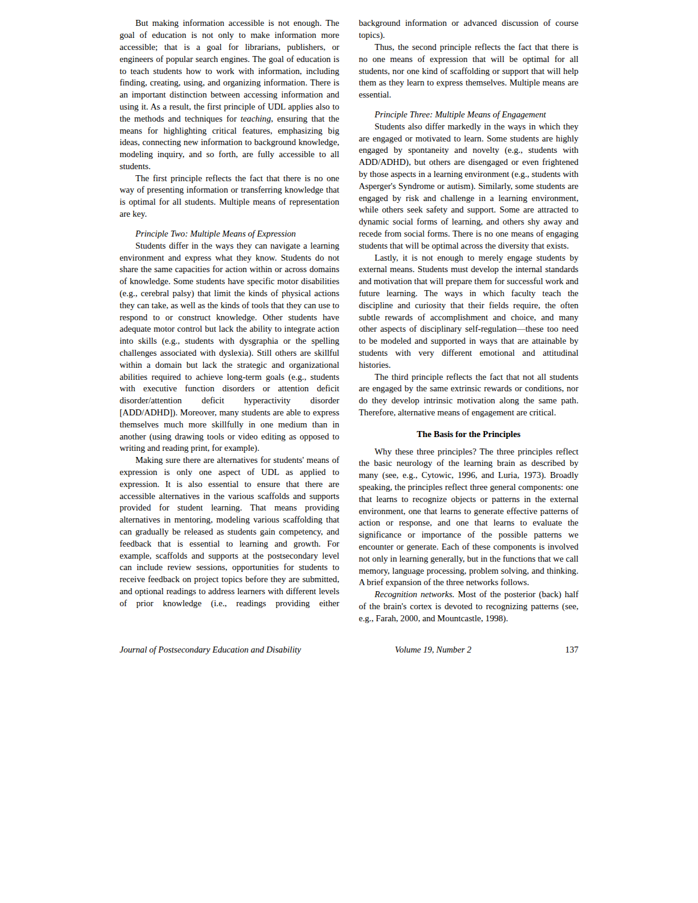But making information accessible is not enough. The goal of education is not only to make information more accessible; that is a goal for librarians, publishers, or engineers of popular search engines. The goal of education is to teach students how to work with information, including finding, creating, using, and organizing information. There is an important distinction between accessing information and using it. As a result, the first principle of UDL applies also to the methods and techniques for teaching, ensuring that the means for highlighting critical features, emphasizing big ideas, connecting new information to background knowledge, modeling inquiry, and so forth, are fully accessible to all students.
The first principle reflects the fact that there is no one way of presenting information or transferring knowledge that is optimal for all students. Multiple means of representation are key.
Principle Two: Multiple Means of Expression
Students differ in the ways they can navigate a learning environment and express what they know. Students do not share the same capacities for action within or across domains of knowledge. Some students have specific motor disabilities (e.g., cerebral palsy) that limit the kinds of physical actions they can take, as well as the kinds of tools that they can use to respond to or construct knowledge. Other students have adequate motor control but lack the ability to integrate action into skills (e.g., students with dysgraphia or the spelling challenges associated with dyslexia). Still others are skillful within a domain but lack the strategic and organizational abilities required to achieve long-term goals (e.g., students with executive function disorders or attention deficit disorder/attention deficit hyperactivity disorder [ADD/ADHD]). Moreover, many students are able to express themselves much more skillfully in one medium than in another (using drawing tools or video editing as opposed to writing and reading print, for example).
Making sure there are alternatives for students' means of expression is only one aspect of UDL as applied to expression. It is also essential to ensure that there are accessible alternatives in the various scaffolds and supports provided for student learning. That means providing alternatives in mentoring, modeling various scaffolding that can gradually be released as students gain competency, and feedback that is essential to learning and growth. For example, scaffolds and supports at the postsecondary level can include review sessions, opportunities for students to receive feedback on project topics before they are submitted, and optional readings to address learners with different levels of prior knowledge (i.e., readings providing either background information or advanced discussion of course topics).
Thus, the second principle reflects the fact that there is no one means of expression that will be optimal for all students, nor one kind of scaffolding or support that will help them as they learn to express themselves. Multiple means are essential.
Principle Three: Multiple Means of Engagement
Students also differ markedly in the ways in which they are engaged or motivated to learn. Some students are highly engaged by spontaneity and novelty (e.g., students with ADD/ADHD), but others are disengaged or even frightened by those aspects in a learning environment (e.g., students with Asperger's Syndrome or autism). Similarly, some students are engaged by risk and challenge in a learning environment, while others seek safety and support. Some are attracted to dynamic social forms of learning, and others shy away and recede from social forms. There is no one means of engaging students that will be optimal across the diversity that exists.
Lastly, it is not enough to merely engage students by external means. Students must develop the internal standards and motivation that will prepare them for successful work and future learning. The ways in which faculty teach the discipline and curiosity that their fields require, the often subtle rewards of accomplishment and choice, and many other aspects of disciplinary self-regulation—these too need to be modeled and supported in ways that are attainable by students with very different emotional and attitudinal histories.
The third principle reflects the fact that not all students are engaged by the same extrinsic rewards or conditions, nor do they develop intrinsic motivation along the same path. Therefore, alternative means of engagement are critical.
The Basis for the Principles
Why these three principles? The three principles reflect the basic neurology of the learning brain as described by many (see, e.g., Cytowic, 1996, and Luria, 1973). Broadly speaking, the principles reflect three general components: one that learns to recognize objects or patterns in the external environment, one that learns to generate effective patterns of action or response, and one that learns to evaluate the significance or importance of the possible patterns we encounter or generate. Each of these components is involved not only in learning generally, but in the functions that we call memory, language processing, problem solving, and thinking. A brief expansion of the three networks follows.
Recognition networks. Most of the posterior (back) half of the brain's cortex is devoted to recognizing patterns (see, e.g., Farah, 2000, and Mountcastle, 1998).
Journal of Postsecondary Education and Disability Volume 19, Number 2 137